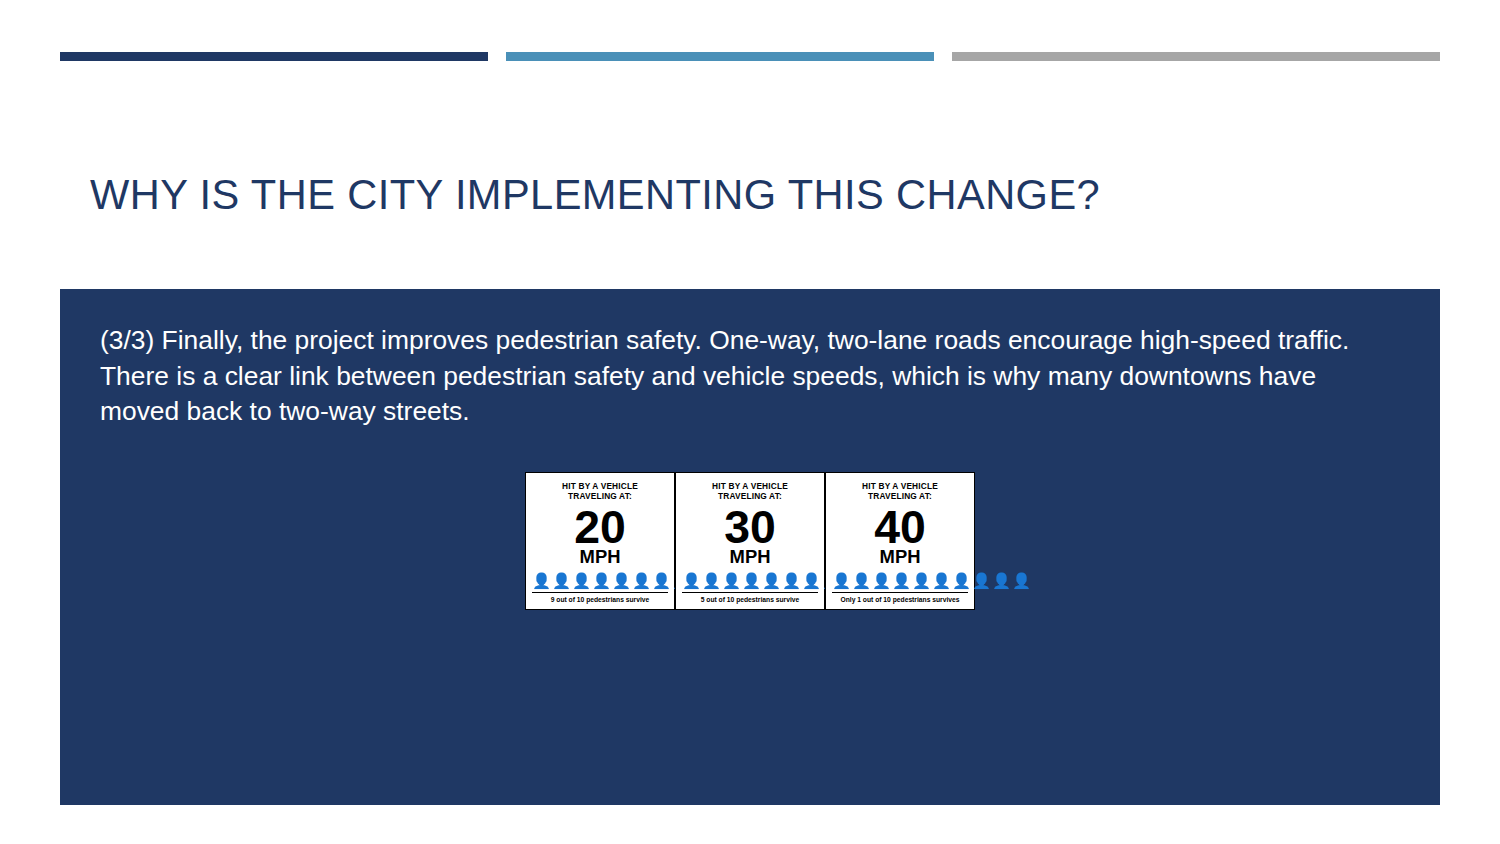Why is the city implementing this change?
(3/3) Finally, the project improves pedestrian safety. One-way, two-lane roads encourage high-speed traffic. There is a clear link between pedestrian safety and vehicle speeds, which is why many downtowns have moved back to two-way streets.
Hit by a vehicle
traveling at:
20
MPH
👤👤👤👤👤👤👤👤👤👤
9 out of 10 pedestrians survive
Hit by a vehicle
traveling at:
30
MPH
👤👤👤👤👤👤👤👤👤👤
5 out of 10 pedestrians survive
Hit by a vehicle
traveling at:
40
MPH
👤👤👤👤👤👤👤👤👤👤
Only 1 out of 10 pedestrians survives